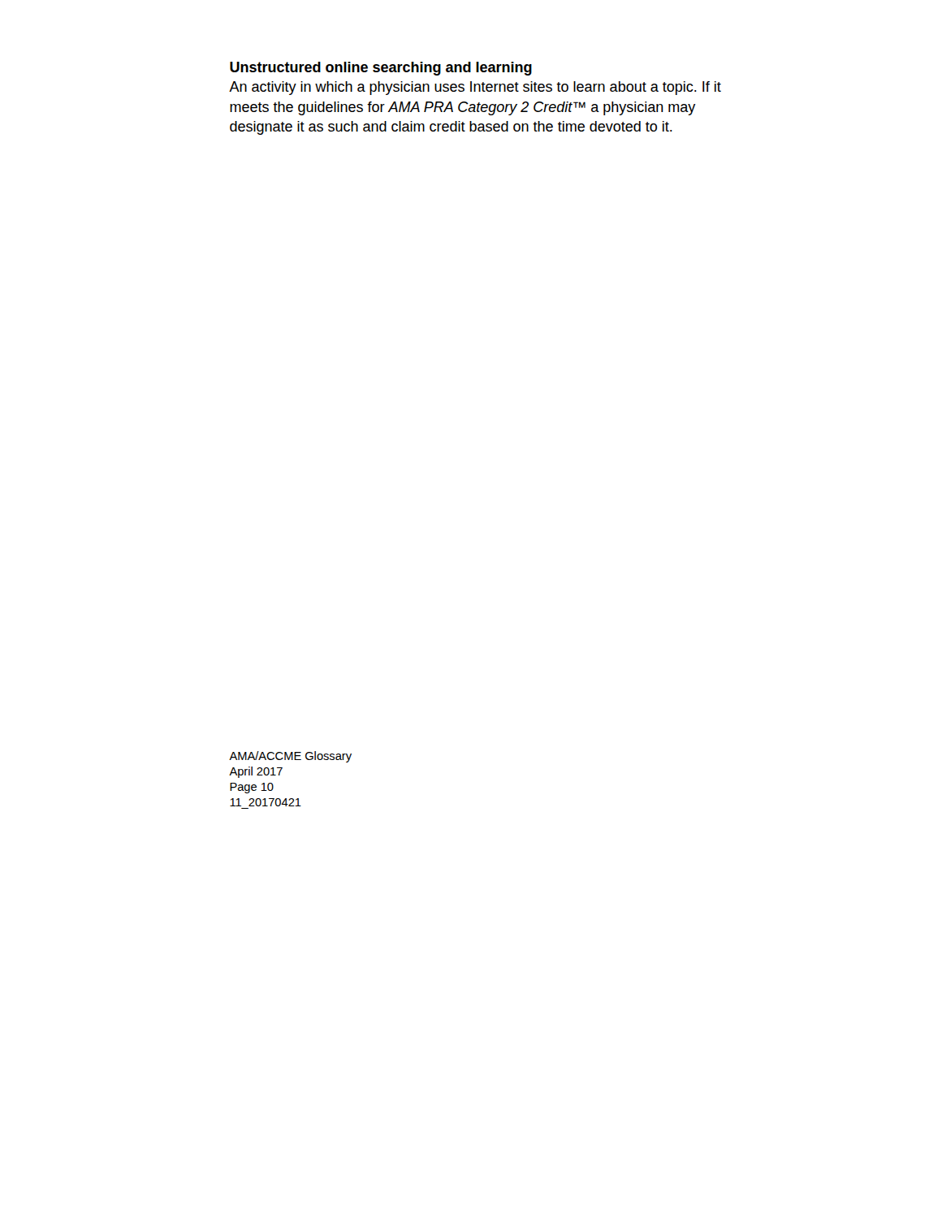Unstructured online searching and learning
An activity in which a physician uses Internet sites to learn about a topic. If it meets the guidelines for AMA PRA Category 2 Credit™ a physician may designate it as such and claim credit based on the time devoted to it.
AMA/ACCME Glossary
April 2017
Page 10
11_20170421